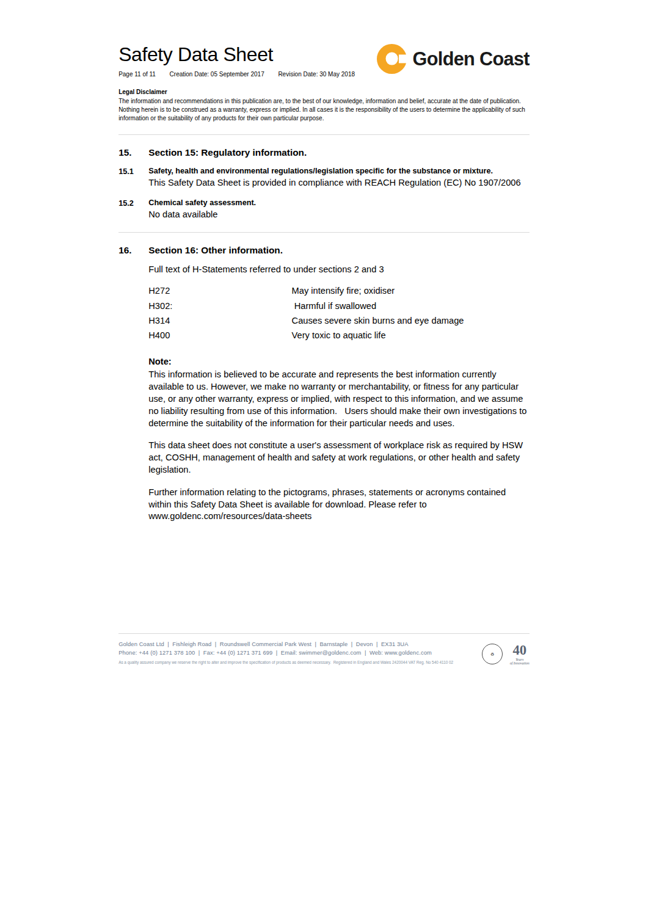Safety Data Sheet
Page 11 of 11 Creation Date: 05 September 2017 Revision Date: 30 May 2018
Golden Coast
Legal Disclaimer The information and recommendations in this publication are, to the best of our knowledge, information and belief, accurate at the date of publication. Nothing herein is to be construed as a warranty, express or implied. In all cases it is the responsibility of the users to determine the applicability of such information or the suitability of any products for their own particular purpose.
15. Section 15: Regulatory information.
15.1
Safety, health and environmental regulations/legislation specific for the substance or mixture.
This Safety Data Sheet is provided in compliance with REACH Regulation (EC) No 1907/2006
15.2
Chemical safety assessment.
No data available
16. Section 16: Other information.
Full text of H-Statements referred to under sections 2 and 3
H272 May intensify fire; oxidiser
H302: Harmful if swallowed
H314 Causes severe skin burns and eye damage
H400 Very toxic to aquatic life
Note:
This information is believed to be accurate and represents the best information currently available to us. However, we make no warranty or merchantability, or fitness for any particular use, or any other warranty, express or implied, with respect to this information, and we assume no liability resulting from use of this information. Users should make their own investigations to determine the suitability of the information for their particular needs and uses.
This data sheet does not constitute a user's assessment of workplace risk as required by HSW act, COSHH, management of health and safety at work regulations, or other health and safety legislation.
Further information relating to the pictograms, phrases, statements or acronyms contained within this Safety Data Sheet is available for download. Please refer to www.goldenc.com/resources/data-sheets
Golden Coast Ltd | Fishleigh Road | Roundswell Commercial Park West | Barnstaple | Devon | EX31 3UA
Phone: +44 (0) 1271 378 100 | Fax: +44 (0) 1271 371 699 | Email: swimmer@goldenc.com | Web: www.goldenc.com
As a quality assured company we reserve the right to alter and improve the specification of products as deemed necessary. Registered in England and Wales 2420044 VAT Reg. No 540 4110 02
♻
40
Years
of Innovation